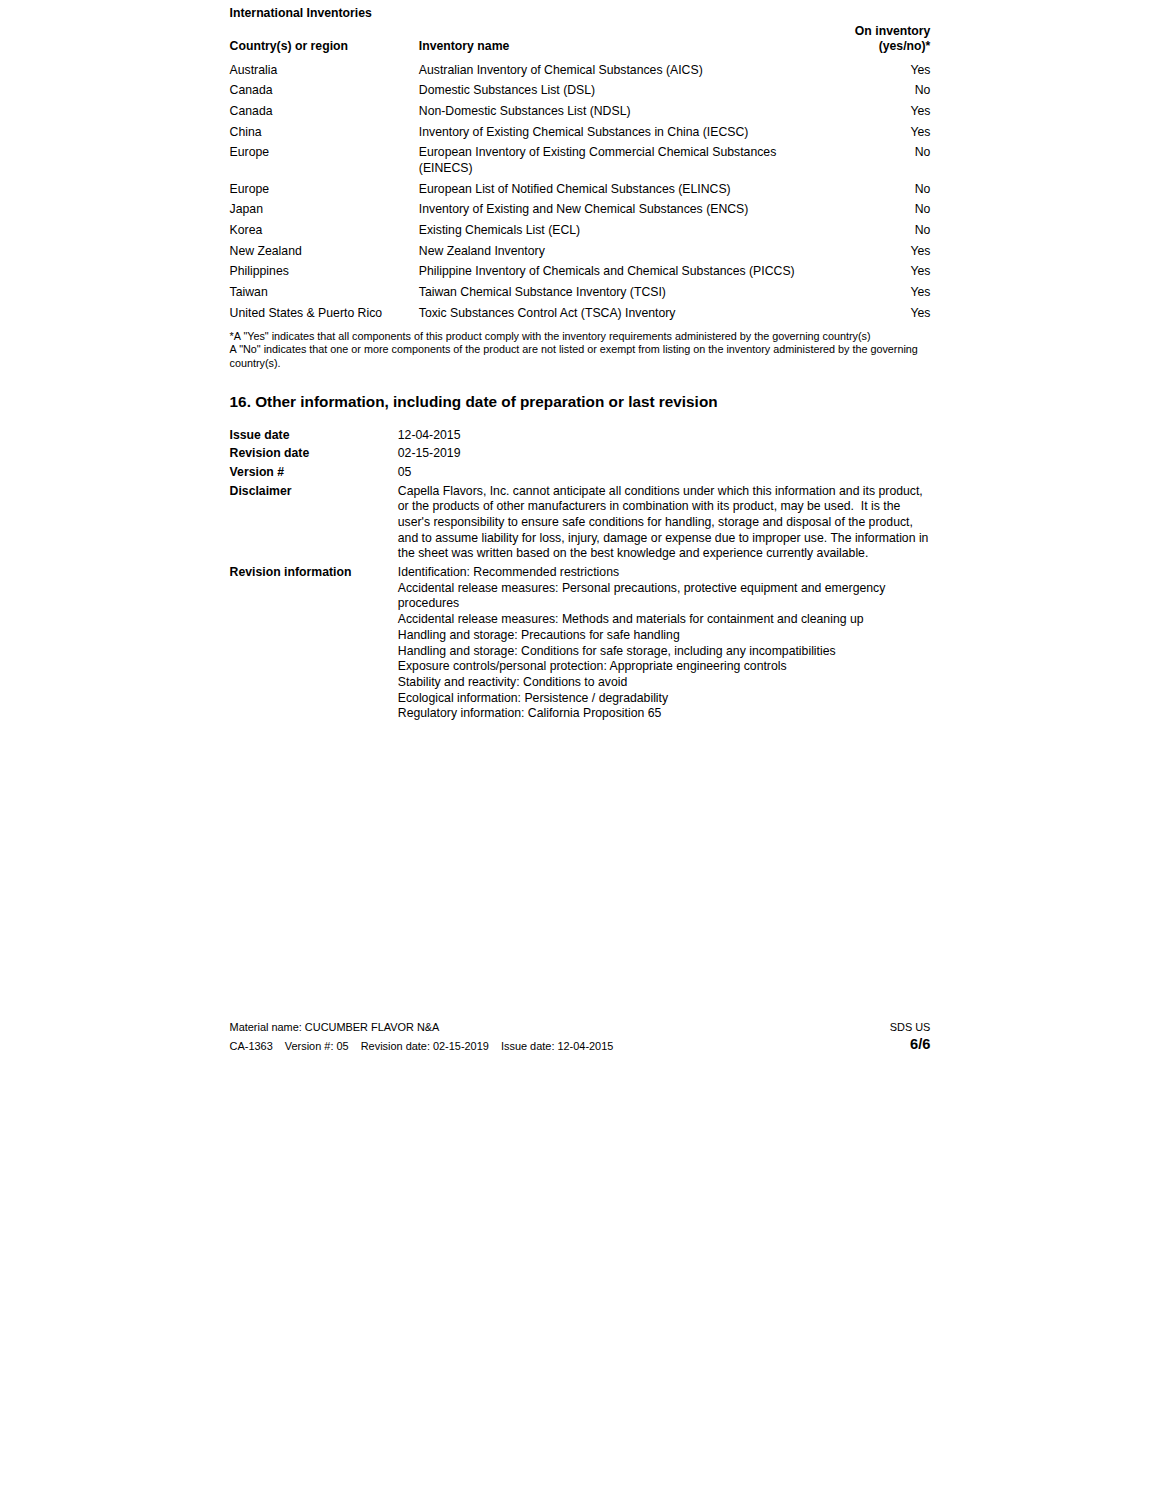International Inventories
| Country(s) or region | Inventory name | On inventory (yes/no)* |
| --- | --- | --- |
| Australia | Australian Inventory of Chemical Substances (AICS) | Yes |
| Canada | Domestic Substances List (DSL) | No |
| Canada | Non-Domestic Substances List (NDSL) | Yes |
| China | Inventory of Existing Chemical Substances in China (IECSC) | Yes |
| Europe | European Inventory of Existing Commercial Chemical Substances (EINECS) | No |
| Europe | European List of Notified Chemical Substances (ELINCS) | No |
| Japan | Inventory of Existing and New Chemical Substances (ENCS) | No |
| Korea | Existing Chemicals List (ECL) | No |
| New Zealand | New Zealand Inventory | Yes |
| Philippines | Philippine Inventory of Chemicals and Chemical Substances (PICCS) | Yes |
| Taiwan | Taiwan Chemical Substance Inventory (TCSI) | Yes |
| United States & Puerto Rico | Toxic Substances Control Act (TSCA) Inventory | Yes |
*A "Yes" indicates that all components of this product comply with the inventory requirements administered by the governing country(s)
A "No" indicates that one or more components of the product are not listed or exempt from listing on the inventory administered by the governing country(s).
16. Other information, including date of preparation or last revision
| Issue date | 12-04-2015 |
| Revision date | 02-15-2019 |
| Version # | 05 |
| Disclaimer | Capella Flavors, Inc. cannot anticipate all conditions under which this information and its product, or the products of other manufacturers in combination with its product, may be used. It is the user's responsibility to ensure safe conditions for handling, storage and disposal of the product, and to assume liability for loss, injury, damage or expense due to improper use. The information in the sheet was written based on the best knowledge and experience currently available. |
| Revision information | Identification: Recommended restrictions Accidental release measures: Personal precautions, protective equipment and emergency procedures Accidental release measures: Methods and materials for containment and cleaning up Handling and storage: Precautions for safe handling Handling and storage: Conditions for safe storage, including any incompatibilities Exposure controls/personal protection: Appropriate engineering controls Stability and reactivity: Conditions to avoid Ecological information: Persistence / degradability Regulatory information: California Proposition 65 |
Material name: CUCUMBER FLAVOR N&A
SDS US
CA-1363 Version #: 05 Revision date: 02-15-2019 Issue date: 12-04-2015
6/6